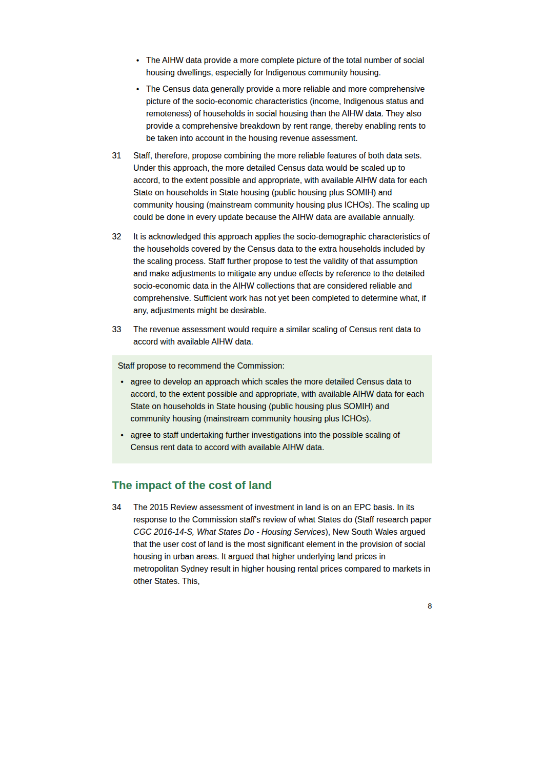The AIHW data provide a more complete picture of the total number of social housing dwellings, especially for Indigenous community housing.
The Census data generally provide a more reliable and more comprehensive picture of the socio-economic characteristics (income, Indigenous status and remoteness) of households in social housing than the AIHW data. They also provide a comprehensive breakdown by rent range, thereby enabling rents to be taken into account in the housing revenue assessment.
31
Staff, therefore, propose combining the more reliable features of both data sets. Under this approach, the more detailed Census data would be scaled up to accord, to the extent possible and appropriate, with available AIHW data for each State on households in State housing (public housing plus SOMIH) and community housing (mainstream community housing plus ICHOs). The scaling up could be done in every update because the AIHW data are available annually.
32
It is acknowledged this approach applies the socio-demographic characteristics of the households covered by the Census data to the extra households included by the scaling process. Staff further propose to test the validity of that assumption and make adjustments to mitigate any undue effects by reference to the detailed socio-economic data in the AIHW collections that are considered reliable and comprehensive. Sufficient work has not yet been completed to determine what, if any, adjustments might be desirable.
33
The revenue assessment would require a similar scaling of Census rent data to accord with available AIHW data.
Staff propose to recommend the Commission:
agree to develop an approach which scales the more detailed Census data to accord, to the extent possible and appropriate, with available AIHW data for each State on households in State housing (public housing plus SOMIH) and community housing (mainstream community housing plus ICHOs).
agree to staff undertaking further investigations into the possible scaling of Census rent data to accord with available AIHW data.
The impact of the cost of land
34
The 2015 Review assessment of investment in land is on an EPC basis. In its response to the Commission staff's review of what States do (Staff research paper CGC 2016-14-S, What States Do - Housing Services), New South Wales argued that the user cost of land is the most significant element in the provision of social housing in urban areas. It argued that higher underlying land prices in metropolitan Sydney result in higher housing rental prices compared to markets in other States. This,
8